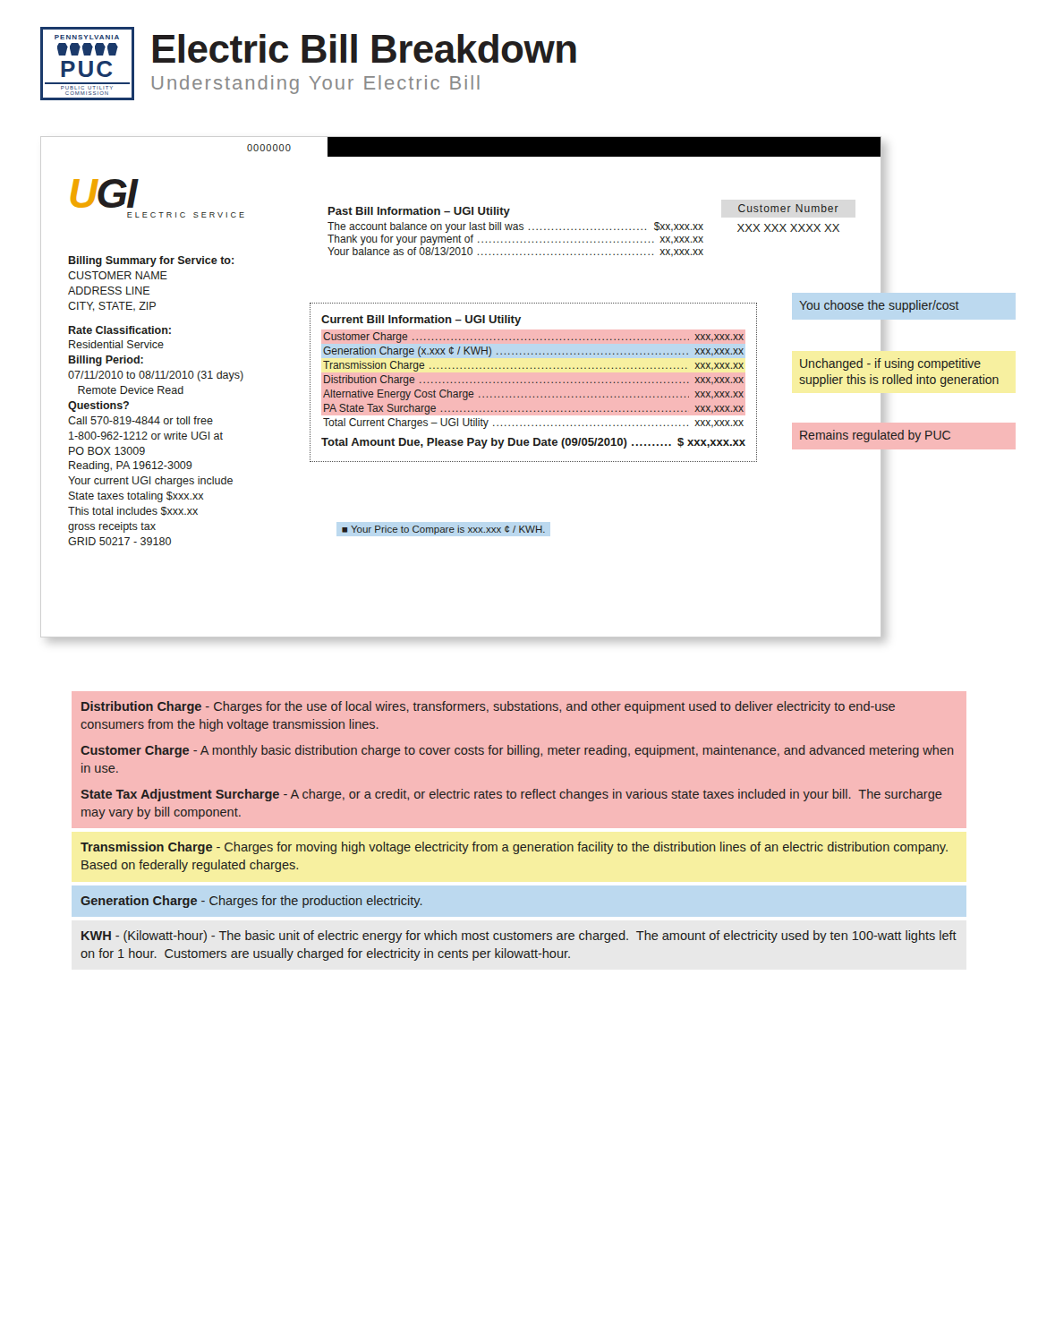PENNSYLVANIA
PUC
PUBLIC UTILITY COMMISSION
Electric Bill Breakdown
Understanding Your Electric Bill
0000000
UGI
ELECTRIC SERVICE
Billing Summary for Service to:
CUSTOMER NAME
ADDRESS LINE
CITY, STATE, ZIP
Rate Classification:
Residential Service
Billing Period:
07/11/2010 to 08/11/2010 (31 days)
Remote Device Read
Questions?
Call 570-819-4844 or toll free
1-800-962-1212 or write UGI at
PO BOX 13009
Reading, PA 19612-3009
Your current UGI charges include
State taxes totaling $xxx.xx
This total includes $xxx.xx
gross receipts tax
GRID 50217 - 39180
Past Bill Information – UGI Utility
The account balance on your last bill was$xx,xxx.xx
Thank you for your payment of xx,xxx.xx
Your balance as of 08/13/2010 xx,xxx.xx
Customer Number
XXX XXX XXXX XX
Current Bill Information – UGI Utility
Customer Charge xxx,xxx.xx
Generation Charge (x.xxx ¢ / KWH) xxx,xxx.xx
Transmission Charge xxx,xxx.xx
Distribution Charge xxx,xxx.xx
Alternative Energy Cost Charge xxx,xxx.xx
PA State Tax Surcharge xxx,xxx.xx
Total Current Charges – UGI Utility xxx,xxx.xx
Total Amount Due, Please Pay by Due Date (09/05/2010)$ xxx,xxx.xx
Your Price to Compare is xxx.xxx ¢ / KWH.
You choose the supplier/cost
Unchanged - if using competitive supplier this is rolled into generation
Remains regulated by PUC
Distribution Charge - Charges for the use of local wires, transformers, substations, and other equipment used to deliver electricity to end-use consumers from the high voltage transmission lines.
Customer Charge - A monthly basic distribution charge to cover costs for billing, meter reading, equipment, maintenance, and advanced metering when in use.
State Tax Adjustment Surcharge - A charge, or a credit, or electric rates to reflect changes in various state taxes included in your bill. The surcharge may vary by bill component.
Transmission Charge - Charges for moving high voltage electricity from a generation facility to the distribution lines of an electric distribution company. Based on federally regulated charges.
Generation Charge - Charges for the production electricity.
KWH - (Kilowatt-hour) - The basic unit of electric energy for which most customers are charged. The amount of electricity used by ten 100-watt lights left on for 1 hour. Customers are usually charged for electricity in cents per kilowatt-hour.